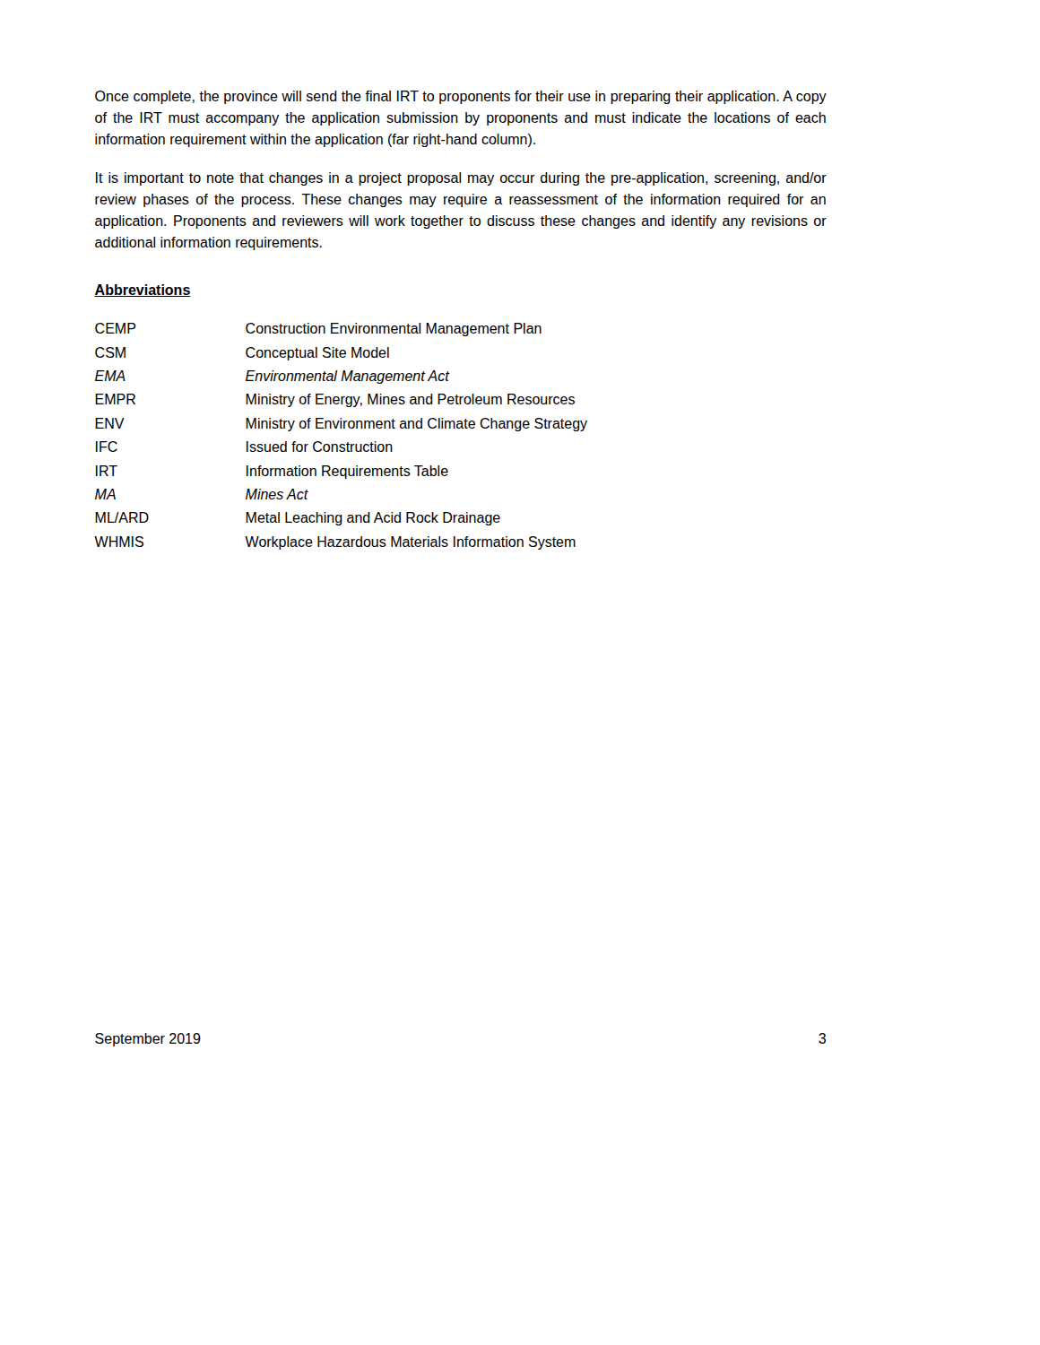Once complete, the province will send the final IRT to proponents for their use in preparing their application. A copy of the IRT must accompany the application submission by proponents and must indicate the locations of each information requirement within the application (far right-hand column).
It is important to note that changes in a project proposal may occur during the pre-application, screening, and/or review phases of the process. These changes may require a reassessment of the information required for an application. Proponents and reviewers will work together to discuss these changes and identify any revisions or additional information requirements.
Abbreviations
| CEMP | Construction Environmental Management Plan |
| CSM | Conceptual Site Model |
| EMA | Environmental Management Act |
| EMPR | Ministry of Energy, Mines and Petroleum Resources |
| ENV | Ministry of Environment and Climate Change Strategy |
| IFC | Issued for Construction |
| IRT | Information Requirements Table |
| MA | Mines Act |
| ML/ARD | Metal Leaching and Acid Rock Drainage |
| WHMIS | Workplace Hazardous Materials Information System |
September 2019 3